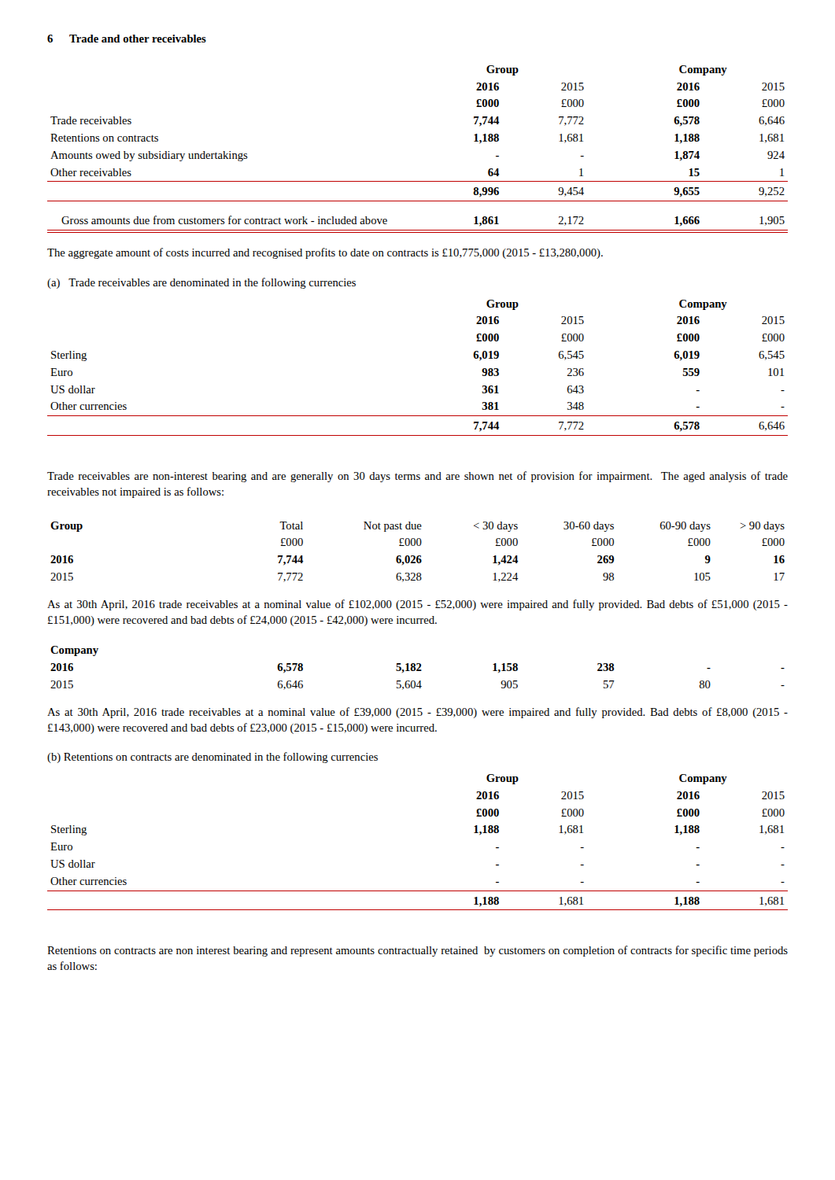6 Trade and other receivables
| | Group | | Company |
| | 2016 | 2015 | | 2016 | 2015 |
| | £000 | £000 | | £000 | £000 |
| Trade receivables | 7,744 | 7,772 | | 6,578 | 6,646 |
| Retentions on contracts | 1,188 | 1,681 | | 1,188 | 1,681 |
| Amounts owed by subsidiary undertakings | - | - | | 1,874 | 924 |
| Other receivables | 64 | 1 | | 15 | 1 |
| | 8,996 | 9,454 | | 9,655 | 9,252 |
| Gross amounts due from customers for contract work - included above | 1,861 | 2,172 | | 1,666 | 1,905 |
The aggregate amount of costs incurred and recognised profits to date on contracts is £10,775,000 (2015 - £13,280,000).
(a) Trade receivables are denominated in the following currencies
| | Group | | Company |
| | 2016 | 2015 | | 2016 | 2015 |
| | £000 | £000 | | £000 | £000 |
| Sterling | 6,019 | 6,545 | | 6,019 | 6,545 |
| Euro | 983 | 236 | | 559 | 101 |
| US dollar | 361 | 643 | | - | - |
| Other currencies | 381 | 348 | | - | - |
| | 7,744 | 7,772 | | 6,578 | 6,646 |
Trade receivables are non-interest bearing and are generally on 30 days terms and are shown net of provision for impairment. The aged analysis of trade receivables not impaired is as follows:
| Group | Total | Not past due | < 30 days | 30-60 days | 60-90 days | > 90 days |
| | £000 | £000 | £000 | £000 | £000 | £000 |
| 2016 | 7,744 | 6,026 | 1,424 | 269 | 9 | 16 |
| 2015 | 7,772 | 6,328 | 1,224 | 98 | 105 | 17 |
As at 30th April, 2016 trade receivables at a nominal value of £102,000 (2015 - £52,000) were impaired and fully provided. Bad debts of £51,000 (2015 - £151,000) were recovered and bad debts of £24,000 (2015 - £42,000) were incurred.
| Company | | | | | | |
| 2016 | 6,578 | 5,182 | 1,158 | 238 | - | - |
| 2015 | 6,646 | 5,604 | 905 | 57 | 80 | - |
As at 30th April, 2016 trade receivables at a nominal value of £39,000 (2015 - £39,000) were impaired and fully provided. Bad debts of £8,000 (2015 - £143,000) were recovered and bad debts of £23,000 (2015 - £15,000) were incurred.
(b) Retentions on contracts are denominated in the following currencies
| | Group | | Company |
| | 2016 | 2015 | | 2016 | 2015 |
| | £000 | £000 | | £000 | £000 |
| Sterling | 1,188 | 1,681 | | 1,188 | 1,681 |
| Euro | - | - | | - | - |
| US dollar | - | - | | - | - |
| Other currencies | - | - | | - | - |
| | 1,188 | 1,681 | | 1,188 | 1,681 |
Retentions on contracts are non interest bearing and represent amounts contractually retained by customers on completion of contracts for specific time periods as follows: